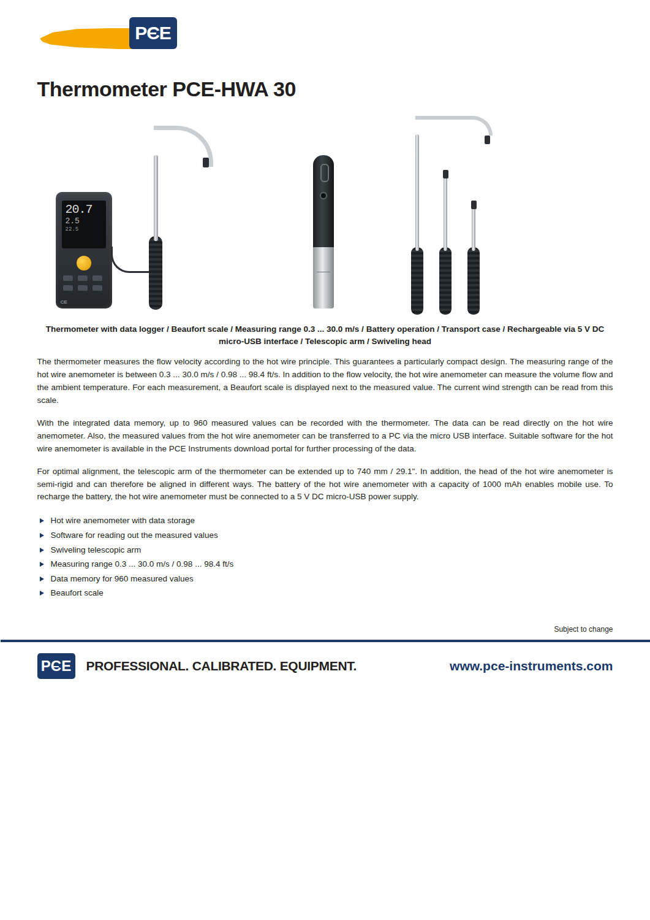PCE
Thermometer PCE-HWA 30
20.7
2.5
22.5
CE
Thermometer with data logger / Beaufort scale / Measuring range 0.3 ... 30.0 m/s / Battery operation / Transport case / Rechargeable via 5 V DC micro-USB interface / Telescopic arm / Swiveling head
The thermometer measures the flow velocity according to the hot wire principle. This guarantees a particularly compact design. The measuring range of the hot wire anemometer is between 0.3 ... 30.0 m/s / 0.98 ... 98.4 ft/s. In addition to the flow velocity, the hot wire anemometer can measure the volume flow and the ambient temperature. For each measurement, a Beaufort scale is displayed next to the measured value. The current wind strength can be read from this scale.
With the integrated data memory, up to 960 measured values can be recorded with the thermometer. The data can be read directly on the hot wire anemometer. Also, the measured values from the hot wire anemometer can be transferred to a PC via the micro USB interface. Suitable software for the hot wire anemometer is available in the PCE Instruments download portal for further processing of the data.
For optimal alignment, the telescopic arm of the thermometer can be extended up to 740 mm / 29.1". In addition, the head of the hot wire anemometer is semi-rigid and can therefore be aligned in different ways. The battery of the hot wire anemometer with a capacity of 1000 mAh enables mobile use. To recharge the battery, the hot wire anemometer must be connected to a 5 V DC micro-USB power supply.
Hot wire anemometer with data storage
Software for reading out the measured values
Swiveling telescopic arm
Measuring range 0.3 ... 30.0 m/s / 0.98 ... 98.4 ft/s
Data memory for 960 measured values
Beaufort scale
Subject to change
PCE
PROFESSIONAL. CALIBRATED. EQUIPMENT.
www.pce-instruments.com